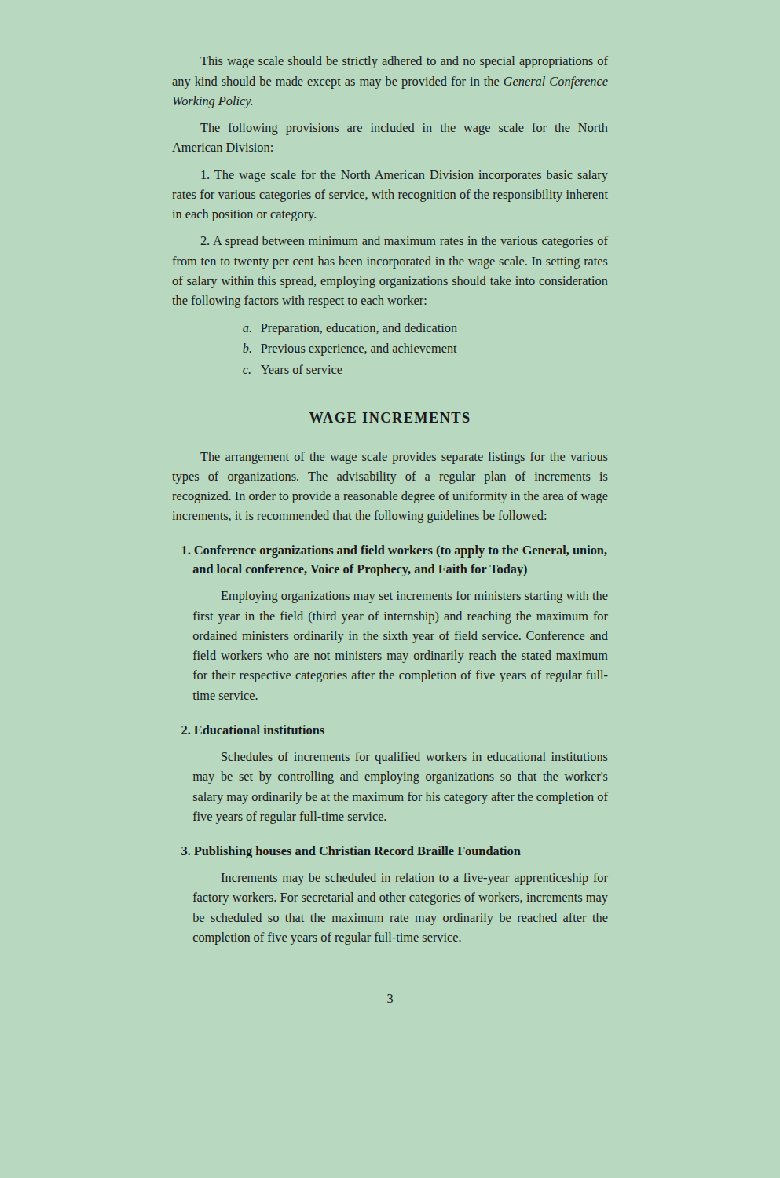This wage scale should be strictly adhered to and no special appropriations of any kind should be made except as may be provided for in the General Conference Working Policy.
The following provisions are included in the wage scale for the North American Division:
1. The wage scale for the North American Division incorporates basic salary rates for various categories of service, with recognition of the responsibility inherent in each position or category.
2. A spread between minimum and maximum rates in the various categories of from ten to twenty per cent has been incorporated in the wage scale. In setting rates of salary within this spread, employing organizations should take into consideration the following factors with respect to each worker:
a. Preparation, education, and dedication
b. Previous experience, and achievement
c. Years of service
WAGE INCREMENTS
The arrangement of the wage scale provides separate listings for the various types of organizations. The advisability of a regular plan of increments is recognized. In order to provide a reasonable degree of uniformity in the area of wage increments, it is recommended that the following guidelines be followed:
1. Conference organizations and field workers (to apply to the General, union, and local conference, Voice of Prophecy, and Faith for Today)
Employing organizations may set increments for ministers starting with the first year in the field (third year of internship) and reaching the maximum for ordained ministers ordinarily in the sixth year of field service. Conference and field workers who are not ministers may ordinarily reach the stated maximum for their respective categories after the completion of five years of regular full-time service.
2. Educational institutions
Schedules of increments for qualified workers in educational institutions may be set by controlling and employing organizations so that the worker's salary may ordinarily be at the maximum for his category after the completion of five years of regular full-time service.
3. Publishing houses and Christian Record Braille Foundation
Increments may be scheduled in relation to a five-year apprenticeship for factory workers. For secretarial and other categories of workers, increments may be scheduled so that the maximum rate may ordinarily be reached after the completion of five years of regular full-time service.
3